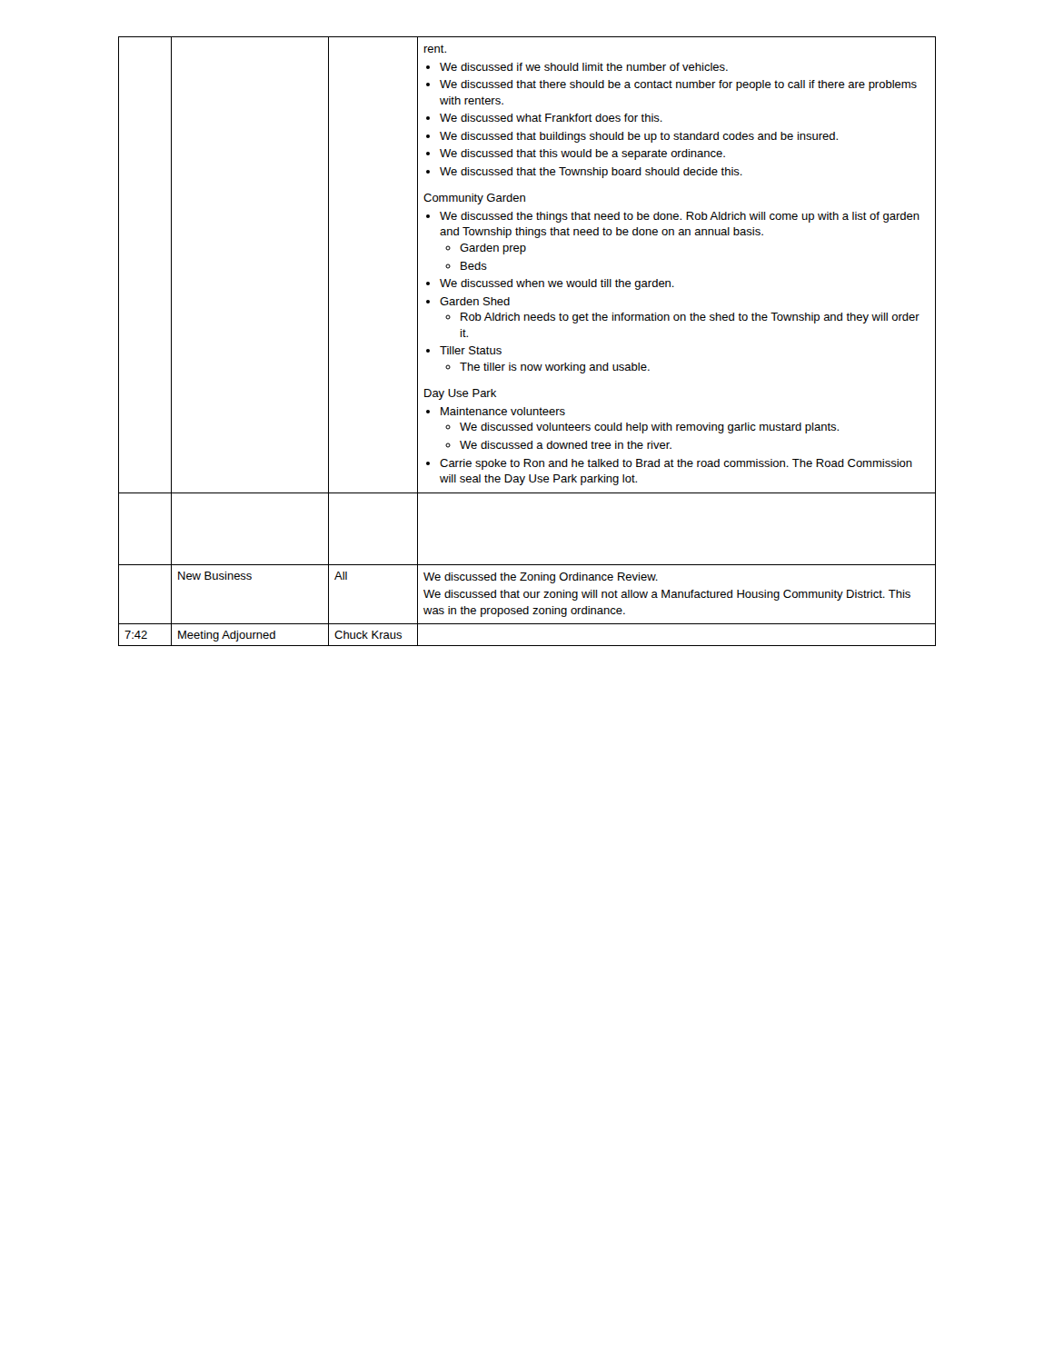| | | | rent. We discussed if we should limit the number of vehicles. We discussed that there should be a contact number for people to call if there are problems with renters. We discussed what Frankfort does for this. We discussed that buildings should be up to standard codes and be insured. We discussed that this would be a separate ordinance. We discussed that the Township board should decide this. Community Garden We discussed the things that need to be done. Rob Aldrich will come up with a list of garden and Township things that need to be done on an annual basis. Garden prep Beds We discussed when we would till the garden. Garden Shed Rob Aldrich needs to get the information on the shed to the Township and they will order it. Tiller Status The tiller is now working and usable. Day Use Park Maintenance volunteers We discussed volunteers could help with removing garlic mustard plants. We discussed a downed tree in the river. Carrie spoke to Ron and he talked to Brad at the road commission. The Road Commission will seal the Day Use Park parking lot. |
| | New Business | All | We discussed the Zoning Ordinance Review. We discussed that our zoning will not allow a Manufactured Housing Community District. This was in the proposed zoning ordinance. |
| 7:42 | Meeting Adjourned | Chuck Kraus | |